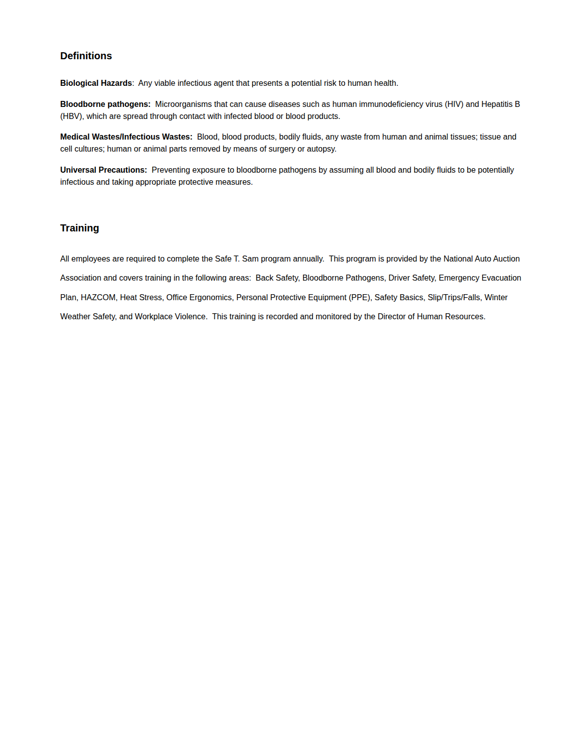Definitions
Biological Hazards: Any viable infectious agent that presents a potential risk to human health.
Bloodborne pathogens: Microorganisms that can cause diseases such as human immunodeficiency virus (HIV) and Hepatitis B (HBV), which are spread through contact with infected blood or blood products.
Medical Wastes/Infectious Wastes: Blood, blood products, bodily fluids, any waste from human and animal tissues; tissue and cell cultures; human or animal parts removed by means of surgery or autopsy.
Universal Precautions: Preventing exposure to bloodborne pathogens by assuming all blood and bodily fluids to be potentially infectious and taking appropriate protective measures.
Training
All employees are required to complete the Safe T. Sam program annually. This program is provided by the National Auto Auction Association and covers training in the following areas: Back Safety, Bloodborne Pathogens, Driver Safety, Emergency Evacuation Plan, HAZCOM, Heat Stress, Office Ergonomics, Personal Protective Equipment (PPE), Safety Basics, Slip/Trips/Falls, Winter Weather Safety, and Workplace Violence. This training is recorded and monitored by the Director of Human Resources.